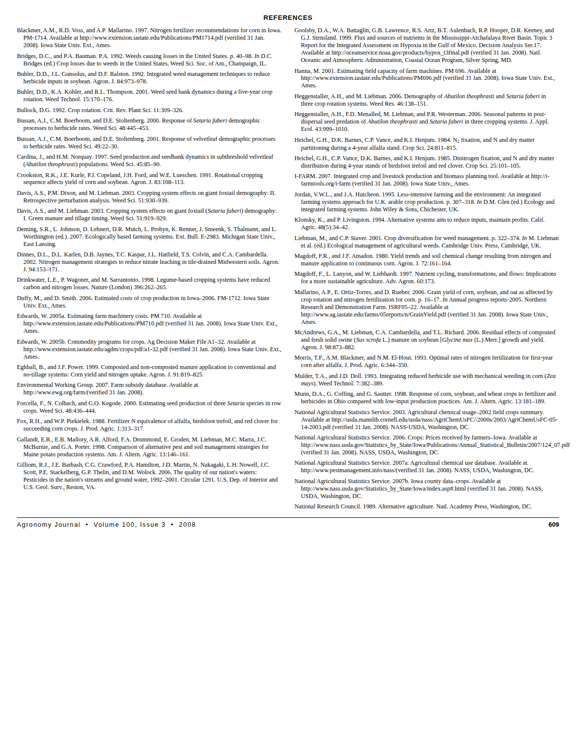REFERENCES
Blackmer, A.M., R.D. Voss, and A.P. Mallarino. 1997. Nitrogen fertilizer recommendations for corn in Iowa. PM-1714. Available at http://www.extension.iastate.edu/Publications/PM1714.pdf (verified 31 Jan. 2008). Iowa State Univ. Ext., Ames.
Bridges, D.C., and P.A. Bauman. P.A. 1992. Weeds causing losses in the United States. p. 40–98. In D.C. Bridges (ed.) Crop losses due to weeds in the United States. Weed Sci. Soc. of Am., Champaign, IL.
Buhler, D.D., J.L. Gunsolus, and D.F. Ralston. 1992. Integrated weed management techniques to reduce herbicide inputs in soybean. Agron. J. 84:973–978.
Buhler, D.D., K.A. Kohler, and R.L. Thompson. 2001. Weed seed bank dynamics during a five-year crop rotation. Weed Technol. 15:170–176.
Bullock, D.G. 1992. Crop rotation. Crit. Rev. Plant Sci. 11:309–326.
Bussan, A.J., C.M. Boerboom, and D.E. Stoltenberg. 2000. Response of Setaria faberi demographic processes to herbicide rates. Weed Sci. 48:445–453.
Bussan, A.J., C.M. Boerboom, and D.E. Stoltenberg. 2001. Response of velvetleaf demographic processes to herbicide rates. Weed Sci. 49:22–30.
Cardina, J., and H.M. Norquay. 1997. Seed production and seedbank dynamics in subthreshold velvetleaf (Abutilon theophrasti) populations. Weed Sci. 45:85–90.
Crookston, R.K., J.E. Kurle, P.J. Copeland, J.H. Ford, and W.E. Lueschen. 1991. Rotational cropping sequence affects yield of corn and soybean. Agron. J. 83:108–113.
Davis, A.S., P.M. Dixon, and M. Liebman. 2003. Cropping system effects on giant foxtail demography: II. Retrospective perturbation analysis. Weed Sci. 51:930–939.
Davis, A.S., and M. Liebman. 2003. Cropping system effects on giant foxtail (Setaria faberi) demography: I. Green manure and tillage timing. Weed Sci. 51:919–929.
Deming, S.R., L. Johnson, D. Lehnert, D.R. Mutch, L. Probyn, K. Renner, J. Smeenk, S. Thalmann, and L. Worthington (ed.). 2007. Ecologically based farming systems. Ext. Bull. E-2983. Michigan State Univ., East Lansing.
Dinnes, D.L., D.L. Karlen, D.B. Jaynes, T.C. Kaspar, J.L. Hatfield, T.S. Colvin, and C.A. Cambardella. 2002. Nitrogen management strategies to reduce nitrate leaching in tile-drained Midwestern soils. Agron. J. 94:153–171.
Drinkwater, L.E., P. Wagoner, and M. Sarrantonio. 1998. Legume-based cropping systems have reduced carbon and nitrogen losses. Nature (London) 396:262–265.
Duffy, M., and D. Smith. 2006. Estimated costs of crop production in Iowa–2006. FM-1712. Iowa State Univ. Ext., Ames.
Edwards, W. 2005a. Estimating farm machinery costs. PM 710. Available at http://www.extension.iastate.edu/Publications/PM710.pdf (verified 31 Jan. 2008). Iowa State Univ. Ext., Ames.
Edwards, W. 2005b. Commodity programs for crops. Ag Decision Maker File A1–32. Available at http://www.extension.iastate.edu/agdm/crops/pdf/a1-32.pdf (verified 31 Jan. 2008). Iowa State Univ. Ext., Ames.
Eghball, B., and J.F. Power. 1999. Composted and non-composted manure application to conventional and no-tillage systems: Corn yield and nitrogen uptake. Agron. J. 91:819–825.
Environmental Working Group. 2007. Farm subsidy database. Available at http://www.ewg.org/farm/(verified 31 Jan. 2008).
Forcella, F., N. Colbach, and G.O. Kegode. 2000. Estimating seed production of three Setaria species in row crops. Weed Sci. 48:436–444.
Fox, R.H., and W.P. Piekielek. 1988. Fertilizer N equivalence of alfalfa, birdsfoot trefoil, and red clover for succeeding corn crops. J. Prod. Agric. 1:313–317.
Gallandt, E.R., E.B. Mallory, A.R. Alford, F.A. Drummond, E. Groden, M. Liebman, M.C. Marra, J.C. McBurnie, and G.A. Porter. 1998. Comparison of alternative pest and soil management strategies for Maine potato production systems. Am. J. Altern. Agric. 13:146–161.
Gilliom, R.J., J.E. Barbash, C.G. Crawford, P.A. Hamilton, J.D. Martin, N. Nakagaki, L.H. Nowell, J.C. Scott, P.E. Stackelberg, G.P. Thelin, and D.M. Wolock. 2006. The quality of our nation's waters: Pesticides in the nation's streams and ground water, 1992–2001. Circular 1291. U.S. Dep. of Interior and U.S. Geol. Surv., Reston, VA.
Goolsby, D.A., W.A. Battaglin, G.B. Lawrence, R.S. Artz, B.T. Aulenbach, R.P. Hooper, D.R. Keeney, and G.J. Stensland. 1999. Flux and sources of nutrients in the Mississippi-Atchafalaya River Basin. Topic 3 Report for the Integrated Assessment on Hypoxia in the Gulf of Mexico. Decision Analysis Ser.17. Available at http://oceanservice.noaa.gov/products/hypox_t3final.pdf (verified 31 Jan. 2008). Natl. Oceanic and Atmospheric Administration, Coastal Ocean Program, Silver Spring, MD.
Hanna, M. 2001. Estimating field capacity of farm machines. PM 696. Available at http://www.extension.iastate.edu/Publications/PM696.pdf (verified 31 Jan. 2008). Iowa State Univ. Ext., Ames.
Heggenstaller, A.H., and M. Liebman. 2006. Demography of Abutilon theophrasti and Setaria faberi in three crop rotation systems. Weed Res. 46:138–151.
Heggenstaller, A.H., F.D. Menalled, M. Liebman, and P.R. Westerman. 2006. Seasonal patterns in post-dispersal seed predation of Abutilon theophrasti and Setaria faberi in three cropping systems. J. Appl. Ecol. 43:999–1010.
Heichel, G.H., D.K. Barnes, C.P. Vance, and K.I. Henjum. 1984. N2 fixation, and N and dry matter partitioning during a 4-year alfalfa stand. Crop Sci. 24:811–815.
Heichel, G.H., C.P. Vance, D.K. Barnes, and K.I. Henjum. 1985. Dinitrogen fixation, and N and dry matter distribution during 4-year stands of birdsfoot trefoil and red clover. Crop Sci. 25:101–105.
I-FARM. 2007. Integrated crop and livestock production and biomass planning tool. Available at http://i-farmtools.org/i-farm (verified 31 Jan. 2008). Iowa State Univ., Ames.
Jordan, V.W.L., and J.A. Hutcheon. 1995. Less-intensive farming and the environment: An integrated farming systems approach for U.K. arable crop production. p. 307–318. In D.M. Glen (ed.) Ecology and integrated farming systems. John Wiley & Sons, Chichester, UK.
Klonsky, K., and P. Livingston. 1994. Alternative systems aim to reduce inputs, maintain profits. Calif. Agric. 48(5):34–42.
Liebman, M., and C.P. Staver. 2001. Crop diversification for weed management. p. 322–374. In M. Liebman et al. (ed.) Ecological management of agricultural weeds. Cambridge Univ. Press, Cambridge, UK.
Magdoff, F.R., and J.F. Amadon. 1980. Yield trends and soil chemical change resulting from nitrogen and manure application to continuous corn. Agron. J. 72:161–164.
Magdoff, F., L. Lanyon, and W. Liebhardt. 1997. Nutrient cycling, transformations, and flows: Implications for a more sustainable agriculture. Adv. Agron. 60:173.
Mallarino, A.P., E. Ortiz-Torres, and D. Rueber. 2006. Grain yield of corn, soybean, and oat as affected by crop rotation and nitrogen fertilization for corn. p. 16–17. In Annual progress reports-2005. Northern Research and Demonstration Farm. ISRF05–22. Available at http://www.ag.iastate.edu/farms/05reports/n/GrainYield.pdf (verified 31 Jan. 2008). Iowa State Univ., Ames.
McAndrews, G.A., M. Liebman, C.A. Cambardella, and T.L. Richard. 2006. Residual effects of composted and fresh solid swine (Sus scrofa L.) manure on soybean [Glycine max (L.) Merr.] growth and yield. Agron. J. 98:873–882.
Morris, T.F., A.M. Blackmer, and N.M. El-Hout. 1993. Optimal rates of nitrogen fertilization for first-year corn after alfalfa. J. Prod. Agric. 6:344–350.
Mulder, T.A., and J.D. Doll. 1993. Integrating reduced herbicide use with mechanical weeding in corn (Zea mays). Weed Technol. 7:382–389.
Munn, D.A., G. Coffing, and G. Sautter. 1998. Response of corn, soybean, and wheat crops to fertilizer and herbicides in Ohio compared with low-input production practices. Am. J. Altern. Agric. 13:181–189.
National Agricultural Statistics Service. 2003. Agricultural chemical usage–2002 field crops summary. Available at http://usda.mannlib.cornell.edu/usda/nass/AgriChemUsFC//2000s/2003/AgriChemUsFC-05-14-2003.pdf (verified 31 Jan. 2008). NASS-USDA, Washington, DC.
National Agricultural Statistics Service. 2006. Crops: Prices received by farmers–Iowa. Available at http://www.nass.usda.gov/Statistics_by_State/Iowa/Publications/Annual_Statistical_Bulletin/2007/124_07.pdf (verified 31 Jan. 2008). NASS, USDA, Washington, DC.
National Agricultural Statistics Service. 2007a. Agricultural chemical use database. Available at http://www.pestmanagement.info/nass/(verified 31 Jan. 2008). NASS, USDA, Washington, DC.
National Agricultural Statistics Service. 2007b. Iowa county data–crops. Available at http://www.nass.usda.gov/Statistics_by_State/Iowa/index.asp#.html (verified 31 Jan. 2008). NASS, USDA, Washington, DC.
National Research Council. 1989. Alternative agriculture. Natl. Academy Press, Washington, DC.
Agronomy Journal • Volume 100, Issue 3 • 2008 609